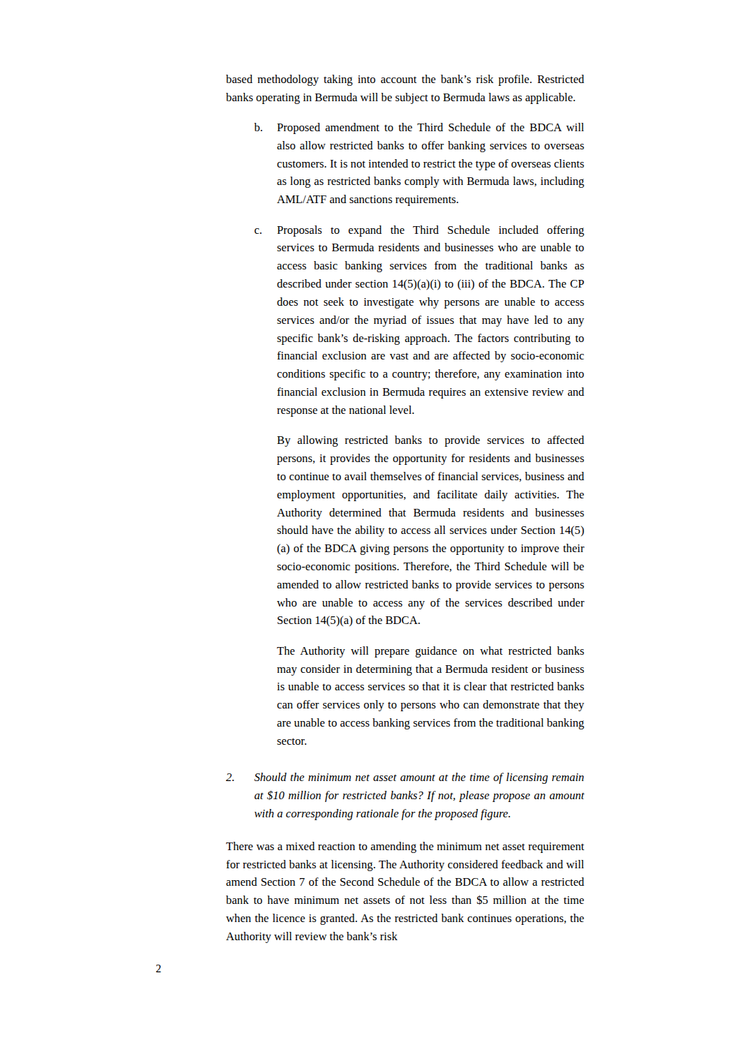based methodology taking into account the bank’s risk profile. Restricted banks operating in Bermuda will be subject to Bermuda laws as applicable.
b.
Proposed amendment to the Third Schedule of the BDCA will also allow restricted banks to offer banking services to overseas customers. It is not intended to restrict the type of overseas clients as long as restricted banks comply with Bermuda laws, including AML/ATF and sanctions requirements.
c.
Proposals to expand the Third Schedule included offering services to Bermuda residents and businesses who are unable to access basic banking services from the traditional banks as described under section 14(5)(a)(i) to (iii) of the BDCA. The CP does not seek to investigate why persons are unable to access services and/or the myriad of issues that may have led to any specific bank’s de-risking approach. The factors contributing to financial exclusion are vast and are affected by socio-economic conditions specific to a country; therefore, any examination into financial exclusion in Bermuda requires an extensive review and response at the national level.
By allowing restricted banks to provide services to affected persons, it provides the opportunity for residents and businesses to continue to avail themselves of financial services, business and employment opportunities, and facilitate daily activities. The Authority determined that Bermuda residents and businesses should have the ability to access all services under Section 14(5)(a) of the BDCA giving persons the opportunity to improve their socio-economic positions. Therefore, the Third Schedule will be amended to allow restricted banks to provide services to persons who are unable to access any of the services described under Section 14(5)(a) of the BDCA.
The Authority will prepare guidance on what restricted banks may consider in determining that a Bermuda resident or business is unable to access services so that it is clear that restricted banks can offer services only to persons who can demonstrate that they are unable to access banking services from the traditional banking sector.
2.
Should the minimum net asset amount at the time of licensing remain at $10 million for restricted banks? If not, please propose an amount with a corresponding rationale for the proposed figure.
There was a mixed reaction to amending the minimum net asset requirement for restricted banks at licensing. The Authority considered feedback and will amend Section 7 of the Second Schedule of the BDCA to allow a restricted bank to have minimum net assets of not less than $5 million at the time when the licence is granted. As the restricted bank continues operations, the Authority will review the bank’s risk
2